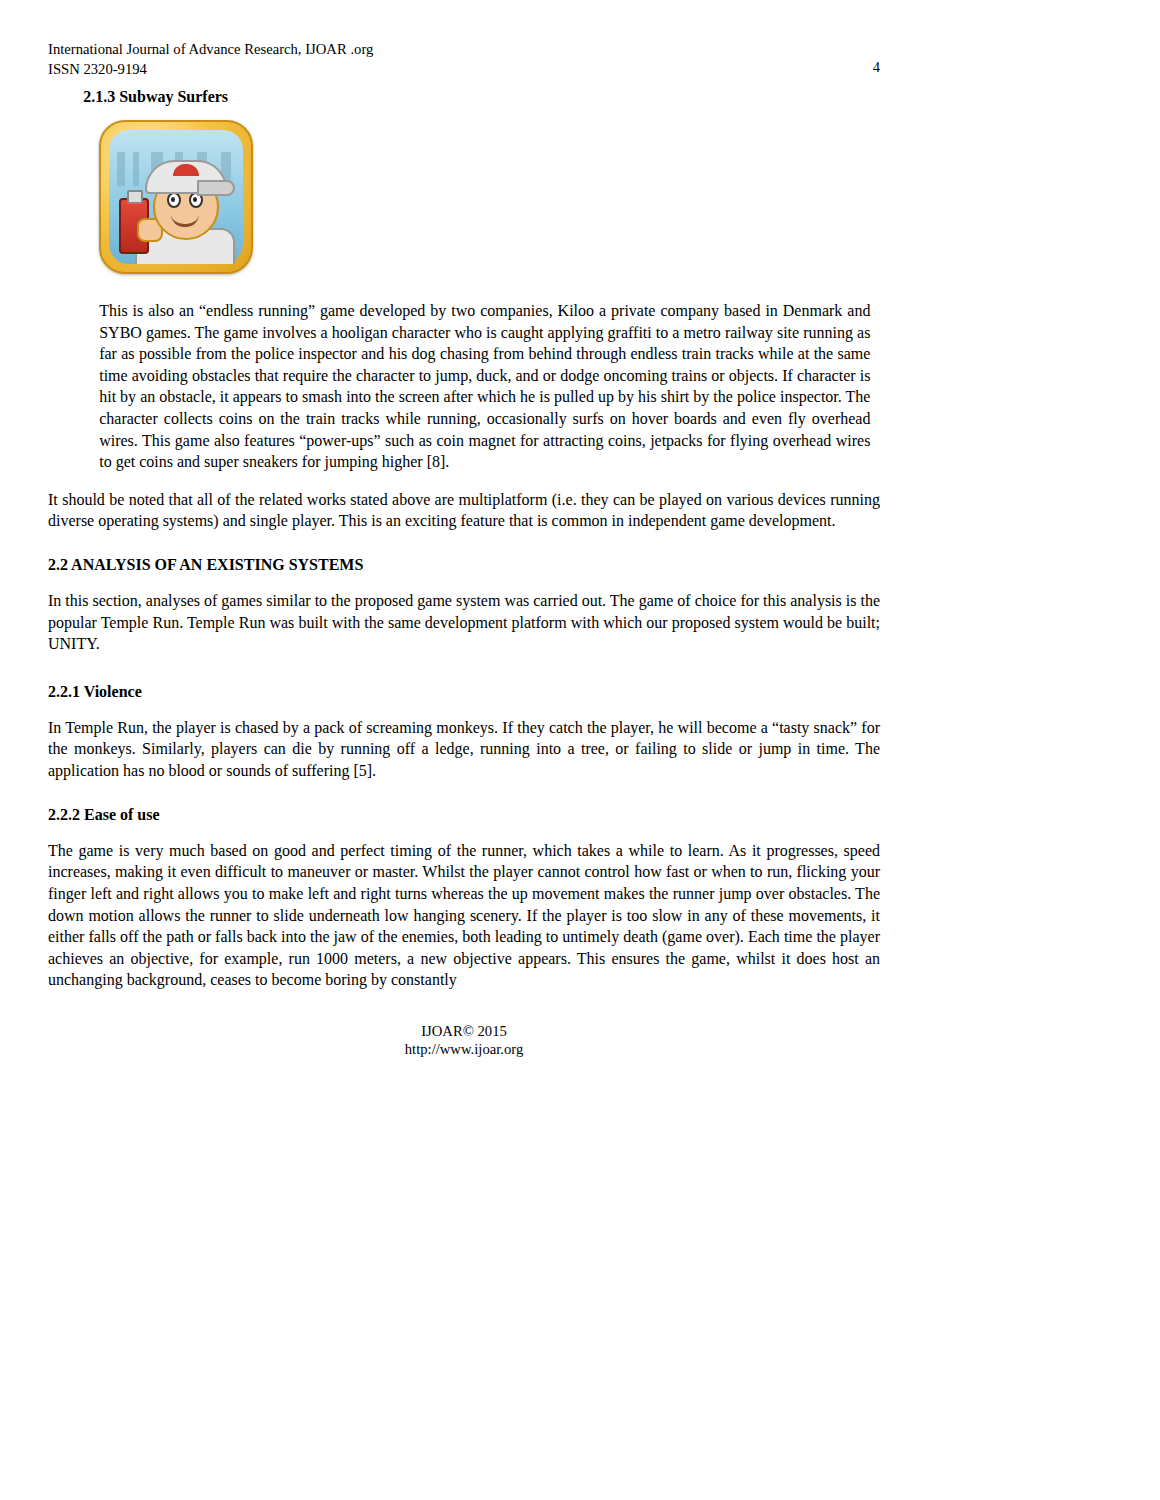International Journal of Advance Research, IJOAR .org
ISSN 2320-9194
4
2.1.3 Subway Surfers
This is also an “endless running” game developed by two companies, Kiloo a private company based in Denmark and SYBO games. The game involves a hooligan character who is caught applying graffiti to a metro railway site running as far as possible from the police inspector and his dog chasing from behind through endless train tracks while at the same time avoiding obstacles that require the character to jump, duck, and or dodge oncoming trains or objects. If character is hit by an obstacle, it appears to smash into the screen after which he is pulled up by his shirt by the police inspector. The character collects coins on the train tracks while running, occasionally surfs on hover boards and even fly overhead wires. This game also features “power-ups” such as coin magnet for attracting coins, jetpacks for flying overhead wires to get coins and super sneakers for jumping higher [8].
It should be noted that all of the related works stated above are multiplatform (i.e. they can be played on various devices running diverse operating systems) and single player. This is an exciting feature that is common in independent game development.
2.2 ANALYSIS OF AN EXISTING SYSTEMS
In this section, analyses of games similar to the proposed game system was carried out. The game of choice for this analysis is the popular Temple Run. Temple Run was built with the same development platform with which our proposed system would be built; UNITY.
2.2.1 Violence
In Temple Run, the player is chased by a pack of screaming monkeys. If they catch the player, he will become a “tasty snack” for the monkeys. Similarly, players can die by running off a ledge, running into a tree, or failing to slide or jump in time. The application has no blood or sounds of suffering [5].
2.2.2 Ease of use
The game is very much based on good and perfect timing of the runner, which takes a while to learn. As it progresses, speed increases, making it even difficult to maneuver or master. Whilst the player cannot control how fast or when to run, flicking your finger left and right allows you to make left and right turns whereas the up movement makes the runner jump over obstacles. The down motion allows the runner to slide underneath low hanging scenery. If the player is too slow in any of these movements, it either falls off the path or falls back into the jaw of the enemies, both leading to untimely death (game over). Each time the player achieves an objective, for example, run 1000 meters, a new objective appears. This ensures the game, whilst it does host an unchanging background, ceases to become boring by constantly
IJOAR© 2015
http://www.ijoar.org